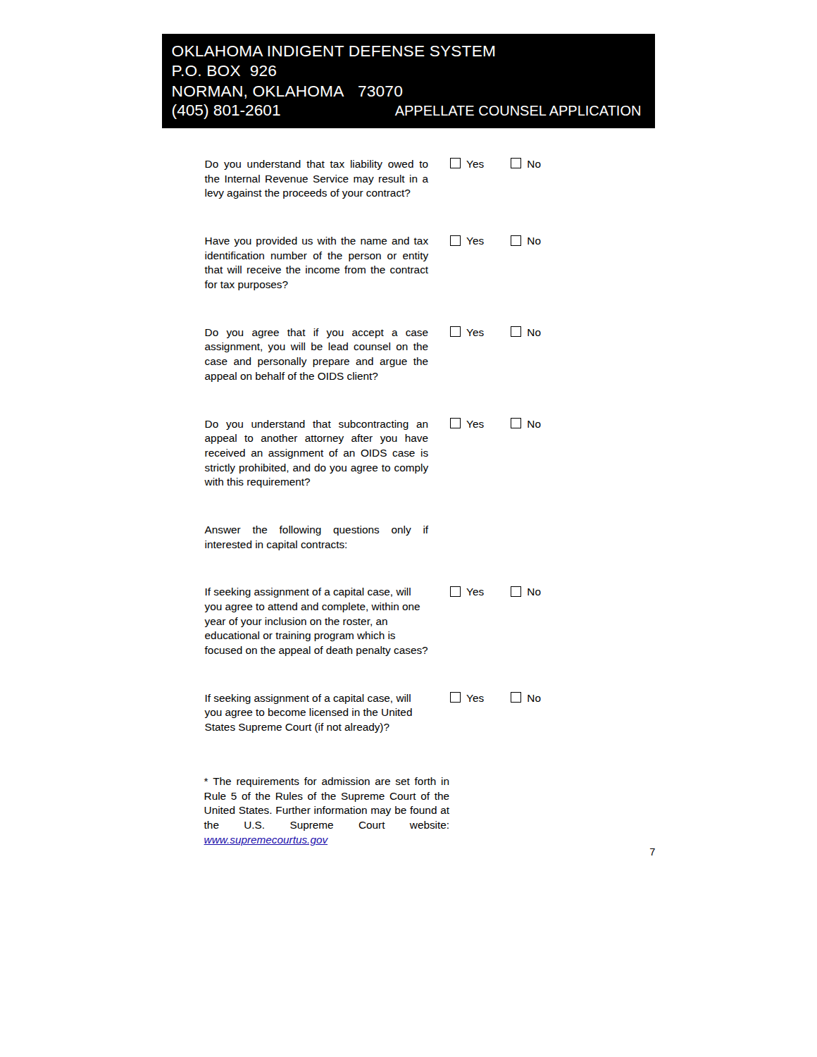OKLAHOMA INDIGENT DEFENSE SYSTEM
P.O. BOX 926
NORMAN, OKLAHOMA 73070
(405) 801-2601
APPELLATE COUNSEL APPLICATION
| Do you understand that tax liability owed to the Internal Revenue Service may result in a levy against the proceeds of your contract? | Yes No |
| Have you provided us with the name and tax identification number of the person or entity that will receive the income from the contract for tax purposes? | Yes No |
| Do you agree that if you accept a case assignment, you will be lead counsel on the case and personally prepare and argue the appeal on behalf of the OIDS client? | Yes No |
| Do you understand that subcontracting an appeal to another attorney after you have received an assignment of an OIDS case is strictly prohibited, and do you agree to comply with this requirement? | Yes No |
| Answer the following questions only if interested in capital contracts: | |
| If seeking assignment of a capital case, will you agree to attend and complete, within one year of your inclusion on the roster, an educational or training program which is focused on the appeal of death penalty cases? | Yes No |
| If seeking assignment of a capital case, will you agree to become licensed in the United States Supreme Court (if not already)? | Yes No |
* The requirements for admission are set forth in Rule 5 of the Rules of the Supreme Court of the United States. Further information may be found at the U.S. Supreme Court website: www.supremecourtus.gov
7